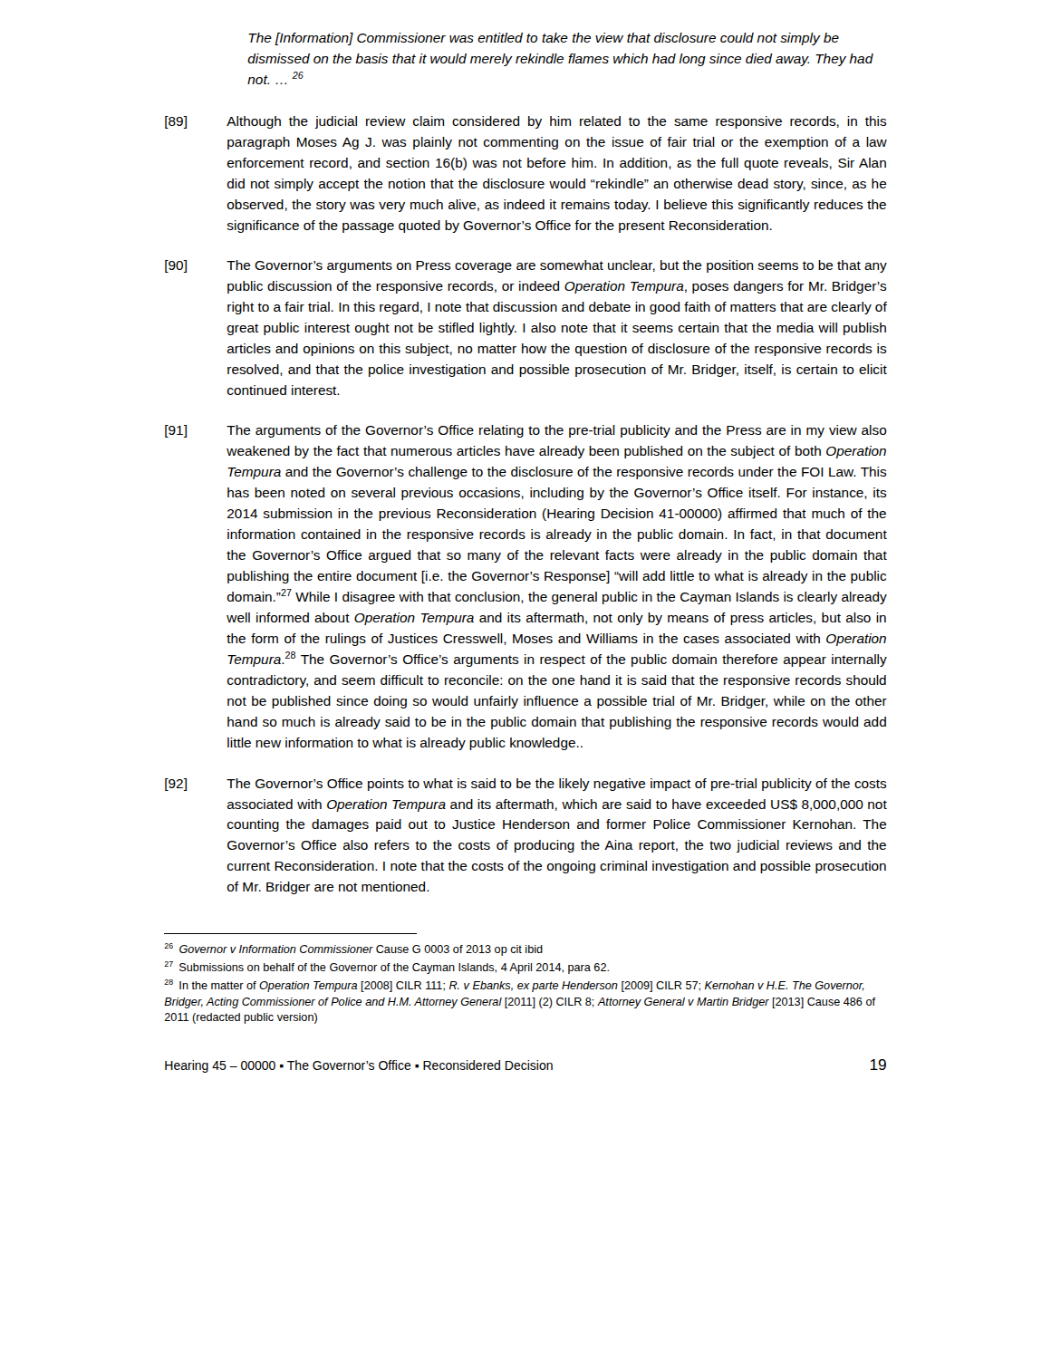The [Information] Commissioner was entitled to take the view that disclosure could not simply be dismissed on the basis that it would merely rekindle flames which had long since died away. They had not. … 26
[89]
Although the judicial review claim considered by him related to the same responsive records, in this paragraph Moses Ag J. was plainly not commenting on the issue of fair trial or the exemption of a law enforcement record, and section 16(b) was not before him. In addition, as the full quote reveals, Sir Alan did not simply accept the notion that the disclosure would “rekindle” an otherwise dead story, since, as he observed, the story was very much alive, as indeed it remains today. I believe this significantly reduces the significance of the passage quoted by Governor’s Office for the present Reconsideration.
[90]
The Governor’s arguments on Press coverage are somewhat unclear, but the position seems to be that any public discussion of the responsive records, or indeed Operation Tempura, poses dangers for Mr. Bridger’s right to a fair trial. In this regard, I note that discussion and debate in good faith of matters that are clearly of great public interest ought not be stifled lightly. I also note that it seems certain that the media will publish articles and opinions on this subject, no matter how the question of disclosure of the responsive records is resolved, and that the police investigation and possible prosecution of Mr. Bridger, itself, is certain to elicit continued interest.
[91]
The arguments of the Governor’s Office relating to the pre-trial publicity and the Press are in my view also weakened by the fact that numerous articles have already been published on the subject of both Operation Tempura and the Governor’s challenge to the disclosure of the responsive records under the FOI Law. This has been noted on several previous occasions, including by the Governor’s Office itself. For instance, its 2014 submission in the previous Reconsideration (Hearing Decision 41-00000) affirmed that much of the information contained in the responsive records is already in the public domain. In fact, in that document the Governor’s Office argued that so many of the relevant facts were already in the public domain that publishing the entire document [i.e. the Governor’s Response] “will add little to what is already in the public domain.”27 While I disagree with that conclusion, the general public in the Cayman Islands is clearly already well informed about Operation Tempura and its aftermath, not only by means of press articles, but also in the form of the rulings of Justices Cresswell, Moses and Williams in the cases associated with Operation Tempura.28 The Governor’s Office’s arguments in respect of the public domain therefore appear internally contradictory, and seem difficult to reconcile: on the one hand it is said that the responsive records should not be published since doing so would unfairly influence a possible trial of Mr. Bridger, while on the other hand so much is already said to be in the public domain that publishing the responsive records would add little new information to what is already public knowledge..
[92]
The Governor’s Office points to what is said to be the likely negative impact of pre-trial publicity of the costs associated with Operation Tempura and its aftermath, which are said to have exceeded US$ 8,000,000 not counting the damages paid out to Justice Henderson and former Police Commissioner Kernohan. The Governor’s Office also refers to the costs of producing the Aina report, the two judicial reviews and the current Reconsideration. I note that the costs of the ongoing criminal investigation and possible prosecution of Mr. Bridger are not mentioned.
26 Governor v Information Commissioner Cause G 0003 of 2013 op cit ibid
27 Submissions on behalf of the Governor of the Cayman Islands, 4 April 2014, para 62.
28 In the matter of Operation Tempura [2008] CILR 111; R. v Ebanks, ex parte Henderson [2009] CILR 57; Kernohan v H.E. The Governor, Bridger, Acting Commissioner of Police and H.M. Attorney General [2011] (2) CILR 8; Attorney General v Martin Bridger [2013] Cause 486 of 2011 (redacted public version)
Hearing 45 – 00000 ▪ The Governor’s Office ▪ Reconsidered Decision
19